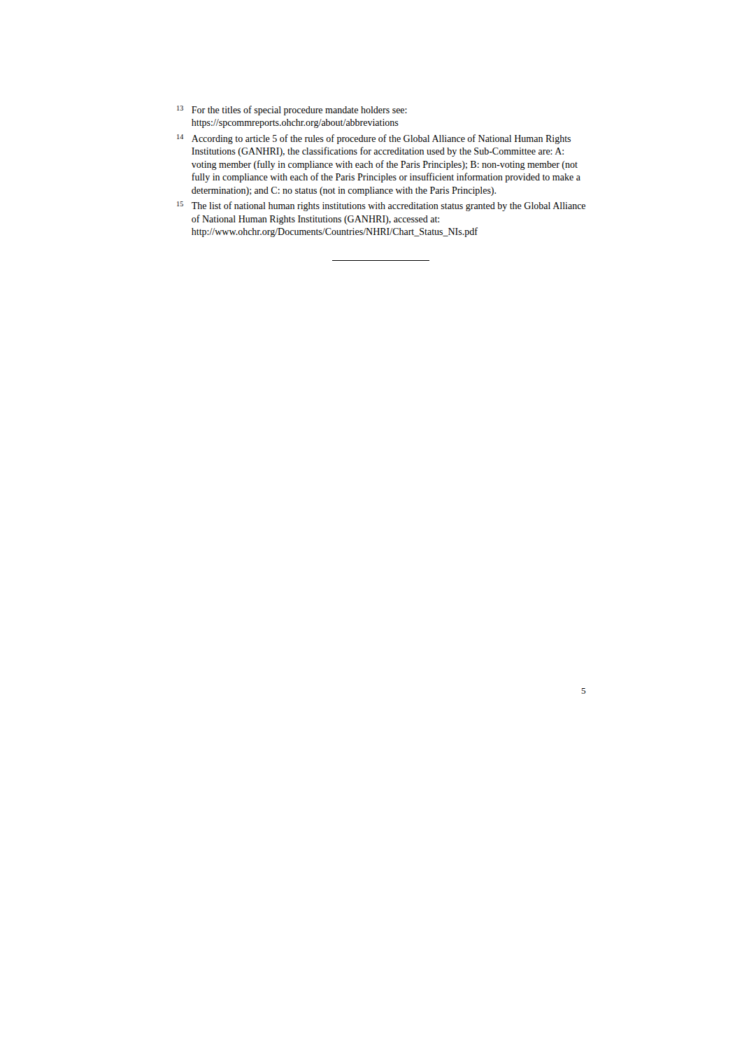13 For the titles of special procedure mandate holders see:
https://spcommreports.ohchr.org/about/abbreviations
14 According to article 5 of the rules of procedure of the Global Alliance of National Human Rights Institutions (GANHRI), the classifications for accreditation used by the Sub-Committee are: A: voting member (fully in compliance with each of the Paris Principles); B: non-voting member (not fully in compliance with each of the Paris Principles or insufficient information provided to make a determination); and C: no status (not in compliance with the Paris Principles).
15 The list of national human rights institutions with accreditation status granted by the Global Alliance of National Human Rights Institutions (GANHRI), accessed at:
http://www.ohchr.org/Documents/Countries/NHRI/Chart_Status_NIs.pdf
5